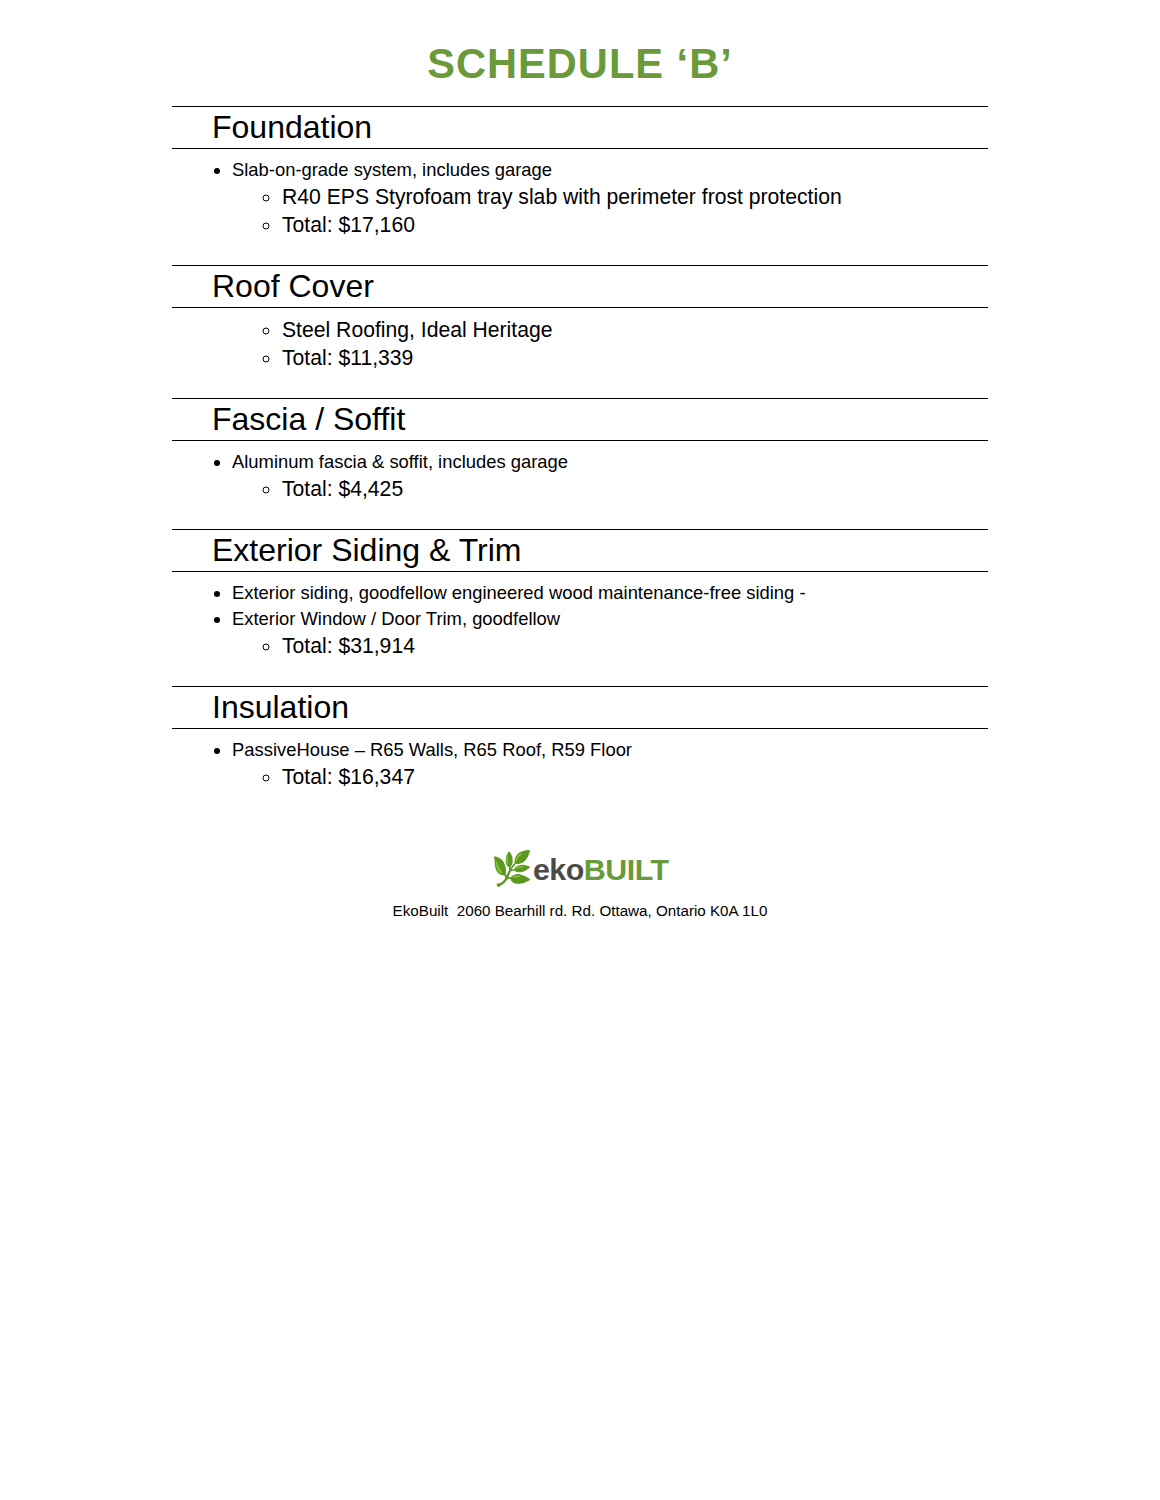SCHEDULE ‘B’
Foundation
Slab-on-grade system, includes garage
R40 EPS Styrofoam tray slab with perimeter frost protection
Total: $17,160
Roof Cover
Steel Roofing, Ideal Heritage
Total: $11,339
Fascia / Soffit
Aluminum fascia & soffit, includes garage
Total: $4,425
Exterior Siding & Trim
Exterior siding, goodfellow engineered wood maintenance-free siding -
Exterior Window / Door Trim, goodfellow
Total: $31,914
Insulation
PassiveHouse – R65 Walls, R65 Roof, R59 Floor
Total: $16,347
🌿eko BUILT
EkoBuilt 2060 Bearhill rd. Rd. Ottawa, Ontario K0A 1L0